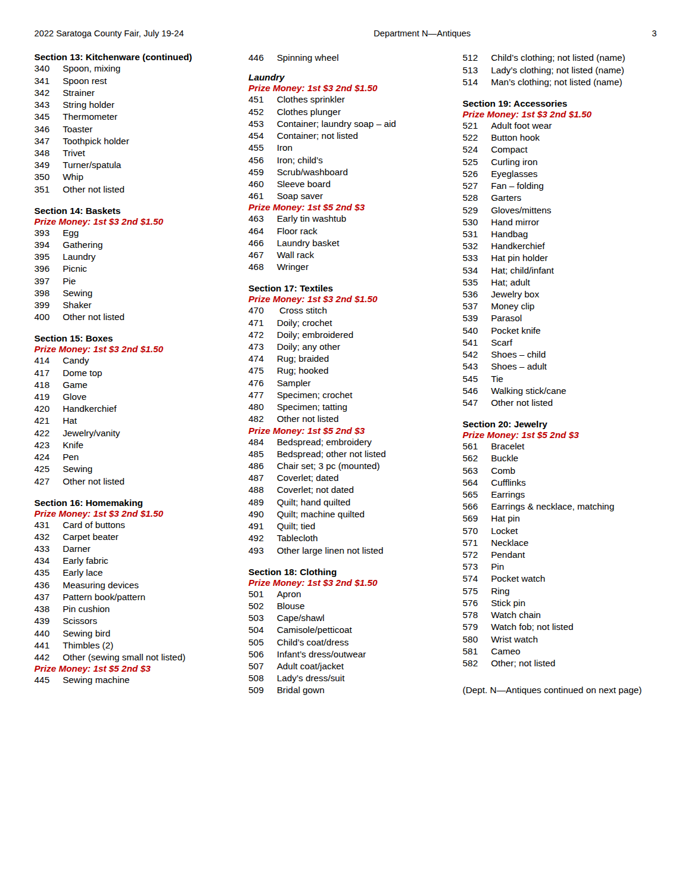2022 Saratoga County Fair, July 19-24
Department N—Antiques
3
Section 13: Kitchenware (continued)
| 340 | Spoon, mixing |
| 341 | Spoon rest |
| 342 | Strainer |
| 343 | String holder |
| 345 | Thermometer |
| 346 | Toaster |
| 347 | Toothpick holder |
| 348 | Trivet |
| 349 | Turner/spatula |
| 350 | Whip |
| 351 | Other not listed |
Section 14: Baskets
Prize Money: 1st $3 2nd $1.50
| 393 | Egg |
| 394 | Gathering |
| 395 | Laundry |
| 396 | Picnic |
| 397 | Pie |
| 398 | Sewing |
| 399 | Shaker |
| 400 | Other not listed |
Section 15: Boxes
Prize Money: 1st $3 2nd $1.50
| 414 | Candy |
| 417 | Dome top |
| 418 | Game |
| 419 | Glove |
| 420 | Handkerchief |
| 421 | Hat |
| 422 | Jewelry/vanity |
| 423 | Knife |
| 424 | Pen |
| 425 | Sewing |
| 427 | Other not listed |
Section 16: Homemaking
Prize Money: 1st $3 2nd $1.50
| 431 | Card of buttons |
| 432 | Carpet beater |
| 433 | Darner |
| 434 | Early fabric |
| 435 | Early lace |
| 436 | Measuring devices |
| 437 | Pattern book/pattern |
| 438 | Pin cushion |
| 439 | Scissors |
| 440 | Sewing bird |
| 441 | Thimbles (2) |
| 442 | Other (sewing small not listed) |
Prize Money: 1st $5 2nd $3
| 445 | Sewing machine |
| 446 | Spinning wheel |
Laundry
Prize Money: 1st $3 2nd $1.50
| 451 | Clothes sprinkler |
| 452 | Clothes plunger |
| 453 | Container; laundry soap – aid |
| 454 | Container; not listed |
| 455 | Iron |
| 456 | Iron; child’s |
| 459 | Scrub/washboard |
| 460 | Sleeve board |
| 461 | Soap saver |
Prize Money: 1st $5 2nd $3
| 463 | Early tin washtub |
| 464 | Floor rack |
| 466 | Laundry basket |
| 467 | Wall rack |
| 468 | Wringer |
Section 17: Textiles
Prize Money: 1st $3 2nd $1.50
| 470 | Cross stitch |
| 471 | Doily; crochet |
| 472 | Doily; embroidered |
| 473 | Doily; any other |
| 474 | Rug; braided |
| 475 | Rug; hooked |
| 476 | Sampler |
| 477 | Specimen; crochet |
| 480 | Specimen; tatting |
| 482 | Other not listed |
Prize Money: 1st $5 2nd $3
| 484 | Bedspread; embroidery |
| 485 | Bedspread; other not listed |
| 486 | Chair set; 3 pc (mounted) |
| 487 | Coverlet; dated |
| 488 | Coverlet; not dated |
| 489 | Quilt; hand quilted |
| 490 | Quilt; machine quilted |
| 491 | Quilt; tied |
| 492 | Tablecloth |
| 493 | Other large linen not listed |
Section 18: Clothing
Prize Money: 1st $3 2nd $1.50
| 501 | Apron |
| 502 | Blouse |
| 503 | Cape/shawl |
| 504 | Camisole/petticoat |
| 505 | Child’s coat/dress |
| 506 | Infant’s dress/outwear |
| 507 | Adult coat/jacket |
| 508 | Lady’s dress/suit |
| 509 | Bridal gown |
| 512 | Child’s clothing; not listed (name) |
| 513 | Lady’s clothing; not listed (name) |
| 514 | Man’s clothing; not listed (name) |
Section 19: Accessories
Prize Money: 1st $3 2nd $1.50
| 521 | Adult foot wear |
| 522 | Button hook |
| 524 | Compact |
| 525 | Curling iron |
| 526 | Eyeglasses |
| 527 | Fan – folding |
| 528 | Garters |
| 529 | Gloves/mittens |
| 530 | Hand mirror |
| 531 | Handbag |
| 532 | Handkerchief |
| 533 | Hat pin holder |
| 534 | Hat; child/infant |
| 535 | Hat; adult |
| 536 | Jewelry box |
| 537 | Money clip |
| 539 | Parasol |
| 540 | Pocket knife |
| 541 | Scarf |
| 542 | Shoes – child |
| 543 | Shoes – adult |
| 545 | Tie |
| 546 | Walking stick/cane |
| 547 | Other not listed |
Section 20: Jewelry
Prize Money: 1st $5 2nd $3
| 561 | Bracelet |
| 562 | Buckle |
| 563 | Comb |
| 564 | Cufflinks |
| 565 | Earrings |
| 566 | Earrings & necklace, matching |
| 569 | Hat pin |
| 570 | Locket |
| 571 | Necklace |
| 572 | Pendant |
| 573 | Pin |
| 574 | Pocket watch |
| 575 | Ring |
| 576 | Stick pin |
| 578 | Watch chain |
| 579 | Watch fob; not listed |
| 580 | Wrist watch |
| 581 | Cameo |
| 582 | Other; not listed |
(Dept. N—Antiques continued on next page)